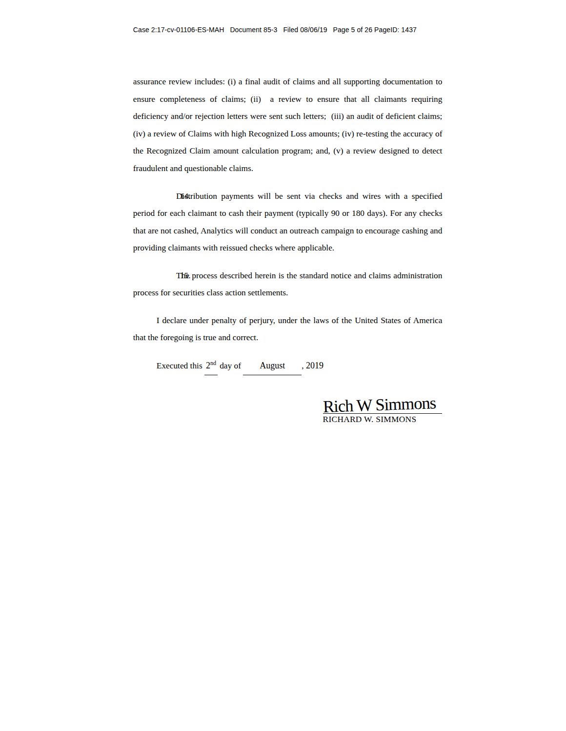Case 2:17-cv-01106-ES-MAH Document 85-3 Filed 08/06/19 Page 5 of 26 PageID: 1437
assurance review includes: (i) a final audit of claims and all supporting documentation to ensure completeness of claims; (ii) a review to ensure that all claimants requiring deficiency and/or rejection letters were sent such letters; (iii) an audit of deficient claims; (iv) a review of Claims with high Recognized Loss amounts; (iv) re-testing the accuracy of the Recognized Claim amount calculation program; and, (v) a review designed to detect fraudulent and questionable claims.
14. Distribution payments will be sent via checks and wires with a specified period for each claimant to cash their payment (typically 90 or 180 days). For any checks that are not cashed, Analytics will conduct an outreach campaign to encourage cashing and providing claimants with reissued checks where applicable.
15. The process described herein is the standard notice and claims administration process for securities class action settlements.
I declare under penalty of perjury, under the laws of the United States of America that the foregoing is true and correct.
Executed this 2nd day of August, 2019
Rich W Simmons
RICHARD W. SIMMONS